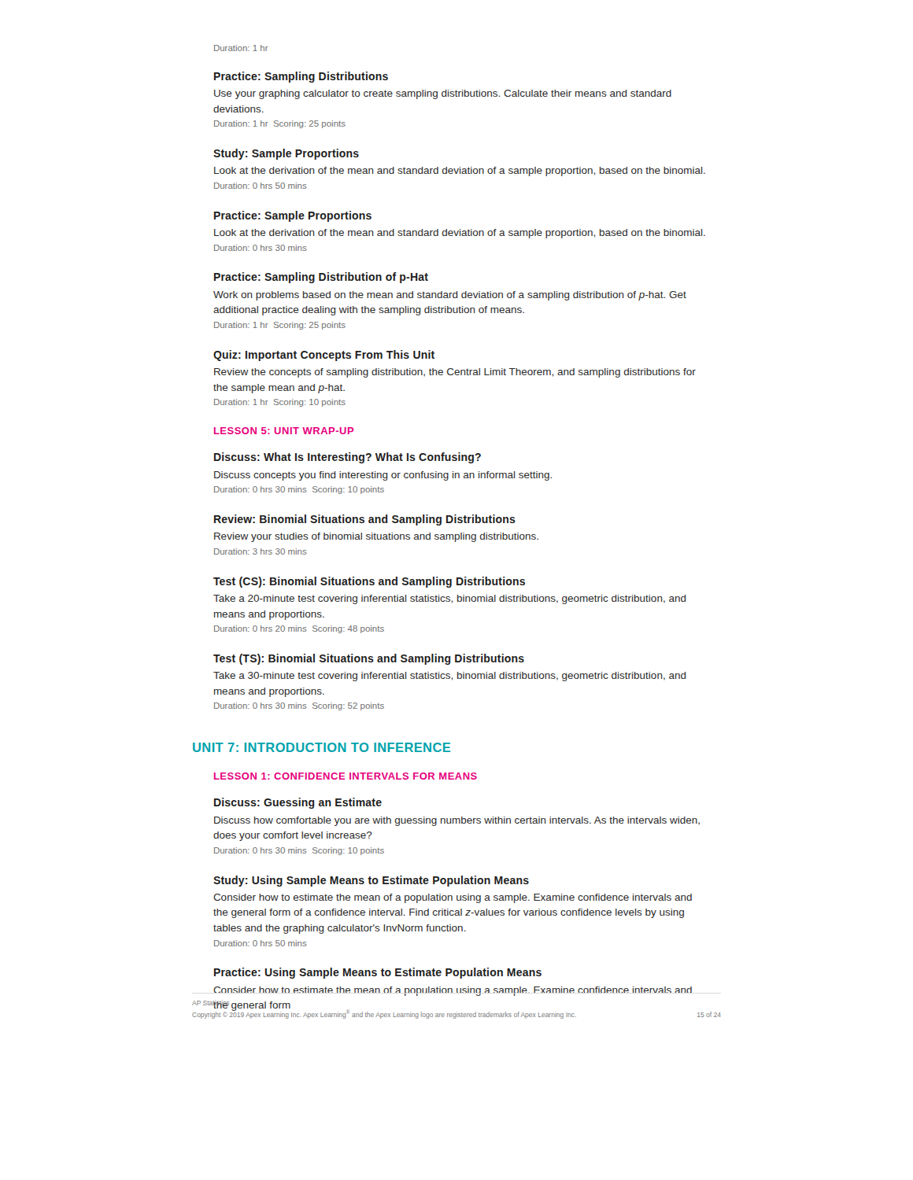Duration: 1 hr
Practice: Sampling Distributions
Use your graphing calculator to create sampling distributions. Calculate their means and standard deviations.
Duration: 1 hr Scoring: 25 points
Study: Sample Proportions
Look at the derivation of the mean and standard deviation of a sample proportion, based on the binomial.
Duration: 0 hrs 50 mins
Practice: Sample Proportions
Look at the derivation of the mean and standard deviation of a sample proportion, based on the binomial.
Duration: 0 hrs 30 mins
Practice: Sampling Distribution of p-Hat
Work on problems based on the mean and standard deviation of a sampling distribution of p-hat. Get additional practice dealing with the sampling distribution of means.
Duration: 1 hr Scoring: 25 points
Quiz: Important Concepts From This Unit
Review the concepts of sampling distribution, the Central Limit Theorem, and sampling distributions for the sample mean and p-hat.
Duration: 1 hr Scoring: 10 points
Lesson 5: Unit Wrap-Up
Discuss: What Is Interesting? What Is Confusing?
Discuss concepts you find interesting or confusing in an informal setting.
Duration: 0 hrs 30 mins Scoring: 10 points
Review: Binomial Situations and Sampling Distributions
Review your studies of binomial situations and sampling distributions.
Duration: 3 hrs 30 mins
Test (CS): Binomial Situations and Sampling Distributions
Take a 20-minute test covering inferential statistics, binomial distributions, geometric distribution, and means and proportions.
Duration: 0 hrs 20 mins Scoring: 48 points
Test (TS): Binomial Situations and Sampling Distributions
Take a 30-minute test covering inferential statistics, binomial distributions, geometric distribution, and means and proportions.
Duration: 0 hrs 30 mins Scoring: 52 points
Unit 7: Introduction to Inference
Lesson 1: Confidence Intervals for Means
Discuss: Guessing an Estimate
Discuss how comfortable you are with guessing numbers within certain intervals. As the intervals widen, does your comfort level increase?
Duration: 0 hrs 30 mins Scoring: 10 points
Study: Using Sample Means to Estimate Population Means
Consider how to estimate the mean of a population using a sample. Examine confidence intervals and the general form of a confidence interval. Find critical z-values for various confidence levels by using tables and the graphing calculator's InvNorm function.
Duration: 0 hrs 50 mins
Practice: Using Sample Means to Estimate Population Means
Consider how to estimate the mean of a population using a sample. Examine confidence intervals and the general form
AP Statistics Copyright © 2019 Apex Learning Inc. Apex Learning® and the Apex Learning logo are registered trademarks of Apex Learning Inc.
15 of 24